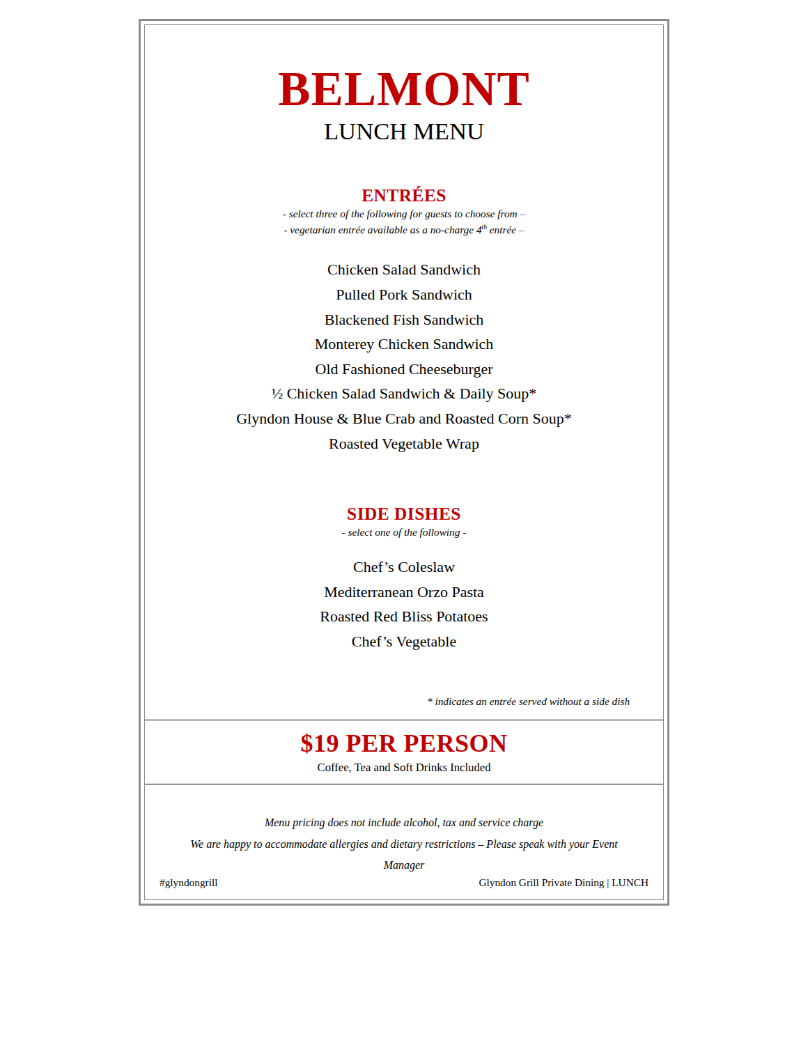BELMONT
LUNCH MENU
ENTRÉES
- select three of the following for guests to choose from –
- vegetarian entrée available as a no-charge 4th entrée –
Chicken Salad Sandwich
Pulled Pork Sandwich
Blackened Fish Sandwich
Monterey Chicken Sandwich
Old Fashioned Cheeseburger
½ Chicken Salad Sandwich & Daily Soup*
Glyndon House & Blue Crab and Roasted Corn Soup*
Roasted Vegetable Wrap
SIDE DISHES
- select one of the following -
Chef’s Coleslaw
Mediterranean Orzo Pasta
Roasted Red Bliss Potatoes
Chef’s Vegetable
* indicates an entrée served without a side dish
$19 PER PERSON
Coffee, Tea and Soft Drinks Included
Menu pricing does not include alcohol, tax and service charge
We are happy to accommodate allergies and dietary restrictions – Please speak with your Event Manager
#glyndongrill
Glyndon Grill Private Dining | LUNCH